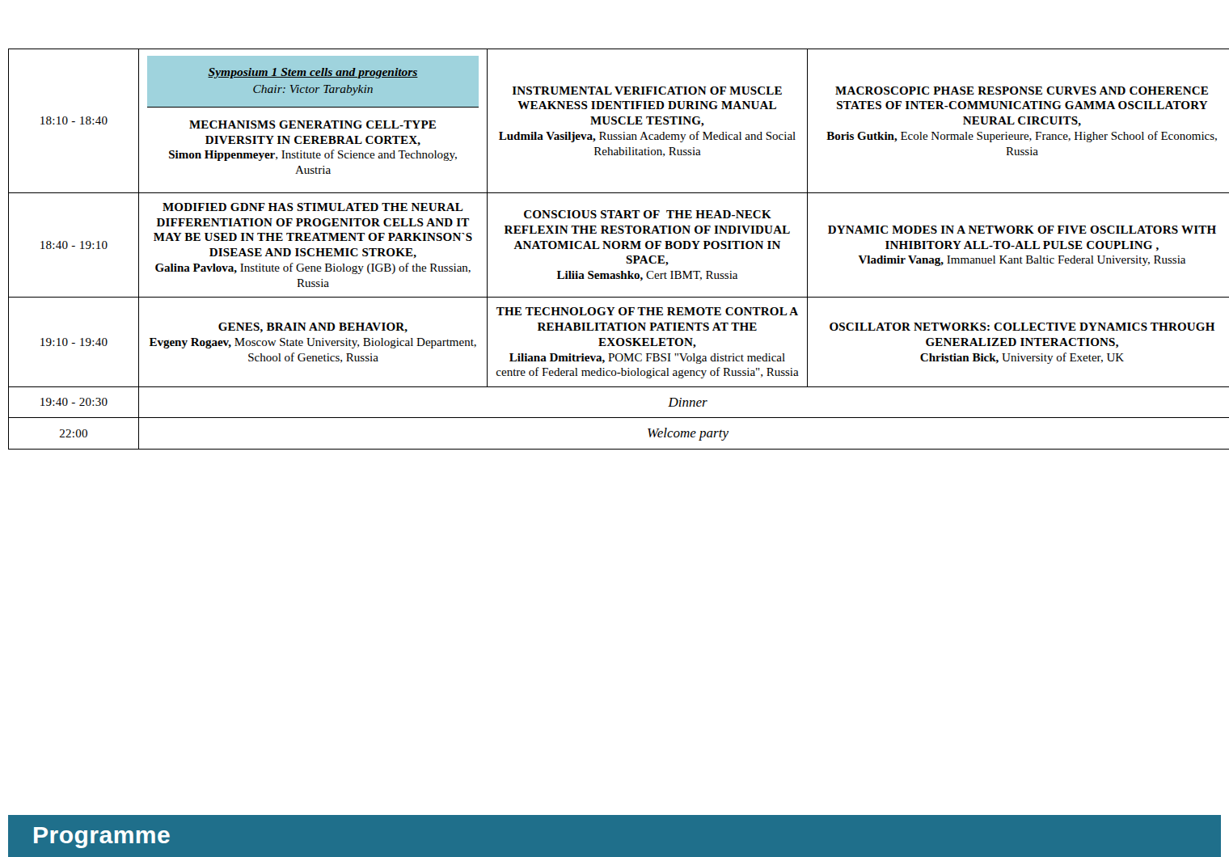| 18:10 - 18:40 | Symposium 1 Stem cells and progenitors Chair: Victor Tarabykin Mechanisms generating cell-type diversity in cerebral cortex, Simon Hippenmeyer , Institute of Science and Technology, Austria | Instrumental verification of muscle weakness identified during manual muscle testing, Ludmila Vasiljeva, Russian Academy of Medical and Social Rehabilitation, Russia | Macroscopic phase response curves and coherence states of inter-communicating gamma oscillatory neural circuits, Boris Gutkin, Ecole Normale Superieure, France, Higher School of Economics, Russia |
| 18:40 - 19:10 | Modified GDNF has stimulated the neural differentiation of progenitor cells and it may be used in the treatment of Parkinson`s disease and ischemic stroke, Galina Pavlova, Institute of Gene Biology (IGB) of the Russian, Russia | Conscious start of the head-neck reflexin the restoration of individual anatomical norm of body position in space, Liliia Semashko, Cert IBMT, Russia | Dynamic modes in a network of five oscillators with inhibitory all-to-all pulse coupling , Vladimir Vanag, Immanuel Kant Baltic Federal University, Russia |
| 19:10 - 19:40 | Genes, brain and behavior, Evgeny Rogaev, Moscow State University, Biological Department, School of Genetics, Russia | The technology of the remote control a rehabilitation patients at the exoskeleton, Liliana Dmitrieva, POMC FBSI "Volga district medical centre of Federal medico-biological agency of Russia", Russia | Oscillator networks: collective dynamics through generalized interactions, Christian Bick, University of Exeter, UK |
| 19:40 - 20:30 | Dinner |
| 22:00 | Welcome party |
Programme